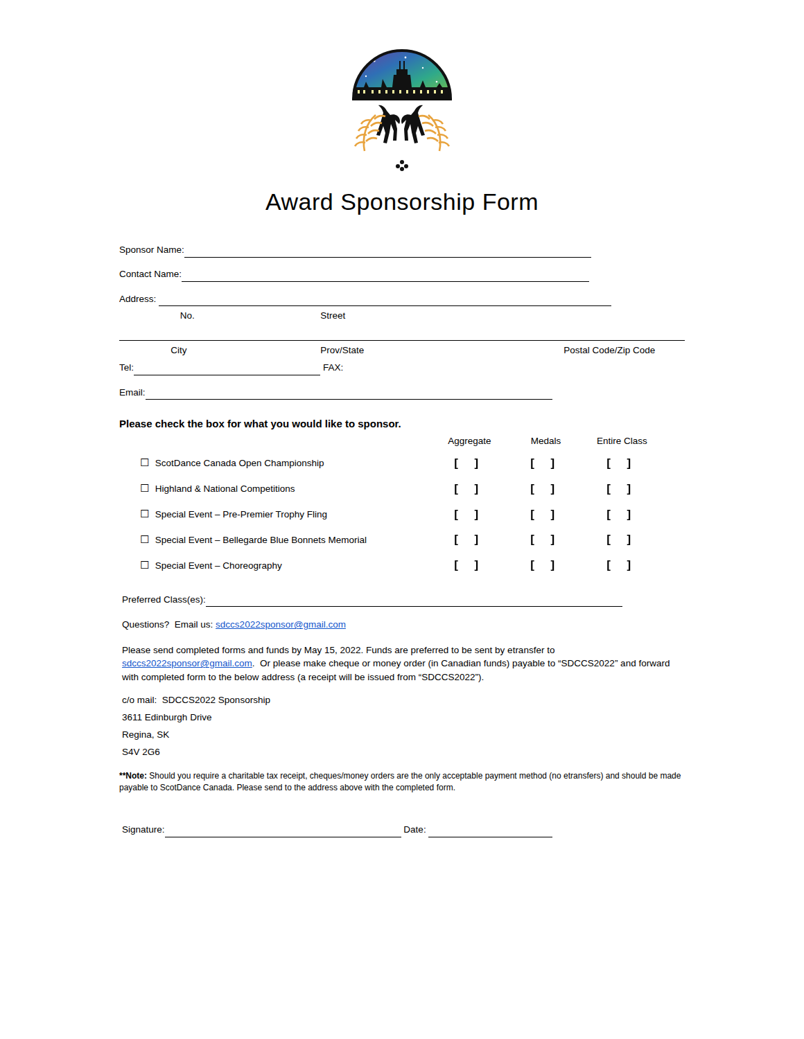Award Sponsorship Form
Sponsor Name:
Contact Name:
Address:
No. Street
City Prov/State Postal Code/Zip Code
Tel: FAX:
Email:
Please check the box for what you would like to sponsor.
| | Aggregate | Medals | Entire Class |
| --- | --- | --- | --- |
| ☐ ScotDance Canada Open Championship | [ ] | [ ] | [ ] |
| ☐ Highland & National Competitions | [ ] | [ ] | [ ] |
| ☐ Special Event – Pre-Premier Trophy Fling | [ ] | [ ] | [ ] |
| ☐ Special Event – Bellegarde Blue Bonnets Memorial | [ ] | [ ] | [ ] |
| ☐ Special Event – Choreography | [ ] | [ ] | [ ] |
Preferred Class(es):
Questions? Email us: sdccs2022sponsor@gmail.com
Please send completed forms and funds by May 15, 2022. Funds are preferred to be sent by etransfer to sdccs2022sponsor@gmail.com. Or please make cheque or money order (in Canadian funds) payable to “SDCCS2022” and forward with completed form to the below address (a receipt will be issued from “SDCCS2022”).
c/o mail: SDCCS2022 Sponsorship
3611 Edinburgh Drive
Regina, SK
S4V 2G6
**Note: Should you require a charitable tax receipt, cheques/money orders are the only acceptable payment method (no etransfers) and should be made payable to ScotDance Canada. Please send to the address above with the completed form.
Signature: Date: